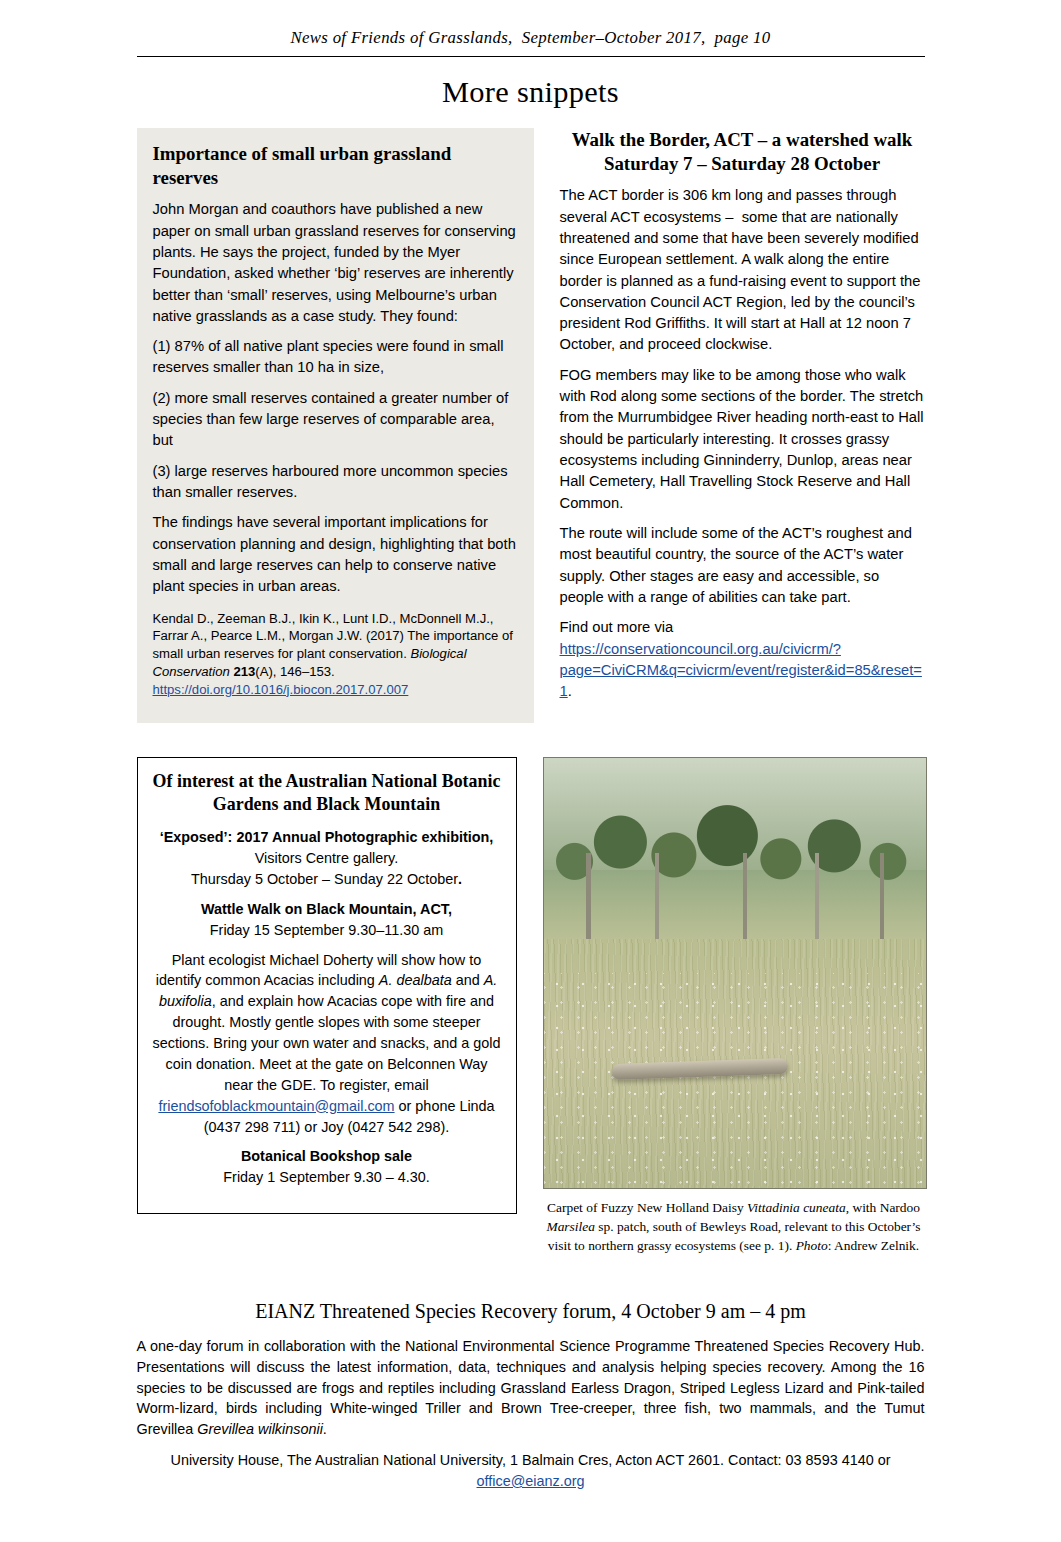News of Friends of Grasslands, September–October 2017, page 10
More snippets
Importance of small urban grassland reserves
John Morgan and coauthors have published a new paper on small urban grassland reserves for conserving plants. He says the project, funded by the Myer Foundation, asked whether ‘big’ reserves are inherently better than ‘small’ reserves, using Melbourne’s urban native grasslands as a case study. They found:
(1) 87% of all native plant species were found in small reserves smaller than 10 ha in size,
(2) more small reserves contained a greater number of species than few large reserves of comparable area, but
(3) large reserves harboured more uncommon species than smaller reserves.
The findings have several important implications for conservation planning and design, highlighting that both small and large reserves can help to conserve native plant species in urban areas.
Kendal D., Zeeman B.J., Ikin K., Lunt I.D., McDonnell M.J., Farrar A., Pearce L.M., Morgan J.W. (2017) The importance of small urban reserves for plant conservation. Biological Conservation 213(A), 146–153.
https://doi.org/10.1016/j.biocon.2017.07.007
Walk the Border, ACT – a watershed walk
Saturday 7 – Saturday 28 October
The ACT border is 306 km long and passes through several ACT ecosystems – some that are nationally threatened and some that have been severely modified since European settlement. A walk along the entire border is planned as a fund-raising event to support the Conservation Council ACT Region, led by the council’s president Rod Griffiths. It will start at Hall at 12 noon 7 October, and proceed clockwise.
FOG members may like to be among those who walk with Rod along some sections of the border. The stretch from the Murrumbidgee River heading north-east to Hall should be particularly interesting. It crosses grassy ecosystems including Ginninderry, Dunlop, areas near Hall Cemetery, Hall Travelling Stock Reserve and Hall Common.
The route will include some of the ACT’s roughest and most beautiful country, the source of the ACT’s water supply. Other stages are easy and accessible, so people with a range of abilities can take part.
Find out more via https://conservationcouncil.org.au/civicrm/?page=CiviCRM&q=civicrm/event/register&id=85&reset=1.
Of interest at the Australian National Botanic Gardens and Black Mountain
‘Exposed’: 2017 Annual Photographic exhibition, Visitors Centre gallery.
Thursday 5 October – Sunday 22 October.
Wattle Walk on Black Mountain, ACT,
Friday 15 September 9.30–11.30 am
Plant ecologist Michael Doherty will show how to identify common Acacias including A. dealbata and A. buxifolia, and explain how Acacias cope with fire and drought. Mostly gentle slopes with some steeper sections. Bring your own water and snacks, and a gold coin donation. Meet at the gate on Belconnen Way near the GDE. To register, email friendsofoblackmountain@gmail.com or phone Linda (0437 298 711) or Joy (0427 542 298).
Botanical Bookshop sale
Friday 1 September 9.30 – 4.30.
Carpet of Fuzzy New Holland Daisy Vittadinia cuneata, with Nardoo Marsilea sp. patch, south of Bewleys Road, relevant to this October’s visit to northern grassy ecosystems (see p. 1). Photo: Andrew Zelnik.
EIANZ Threatened Species Recovery forum, 4 October 9 am – 4 pm
A one-day forum in collaboration with the National Environmental Science Programme Threatened Species Recovery Hub. Presentations will discuss the latest information, data, techniques and analysis helping species recovery. Among the 16 species to be discussed are frogs and reptiles including Grassland Earless Dragon, Striped Legless Lizard and Pink-tailed Worm-lizard, birds including White-winged Triller and Brown Tree-creeper, three fish, two mammals, and the Tumut Grevillea Grevillea wilkinsonii.
University House, The Australian National University, 1 Balmain Cres, Acton ACT 2601. Contact: 03 8593 4140 or office@eianz.org